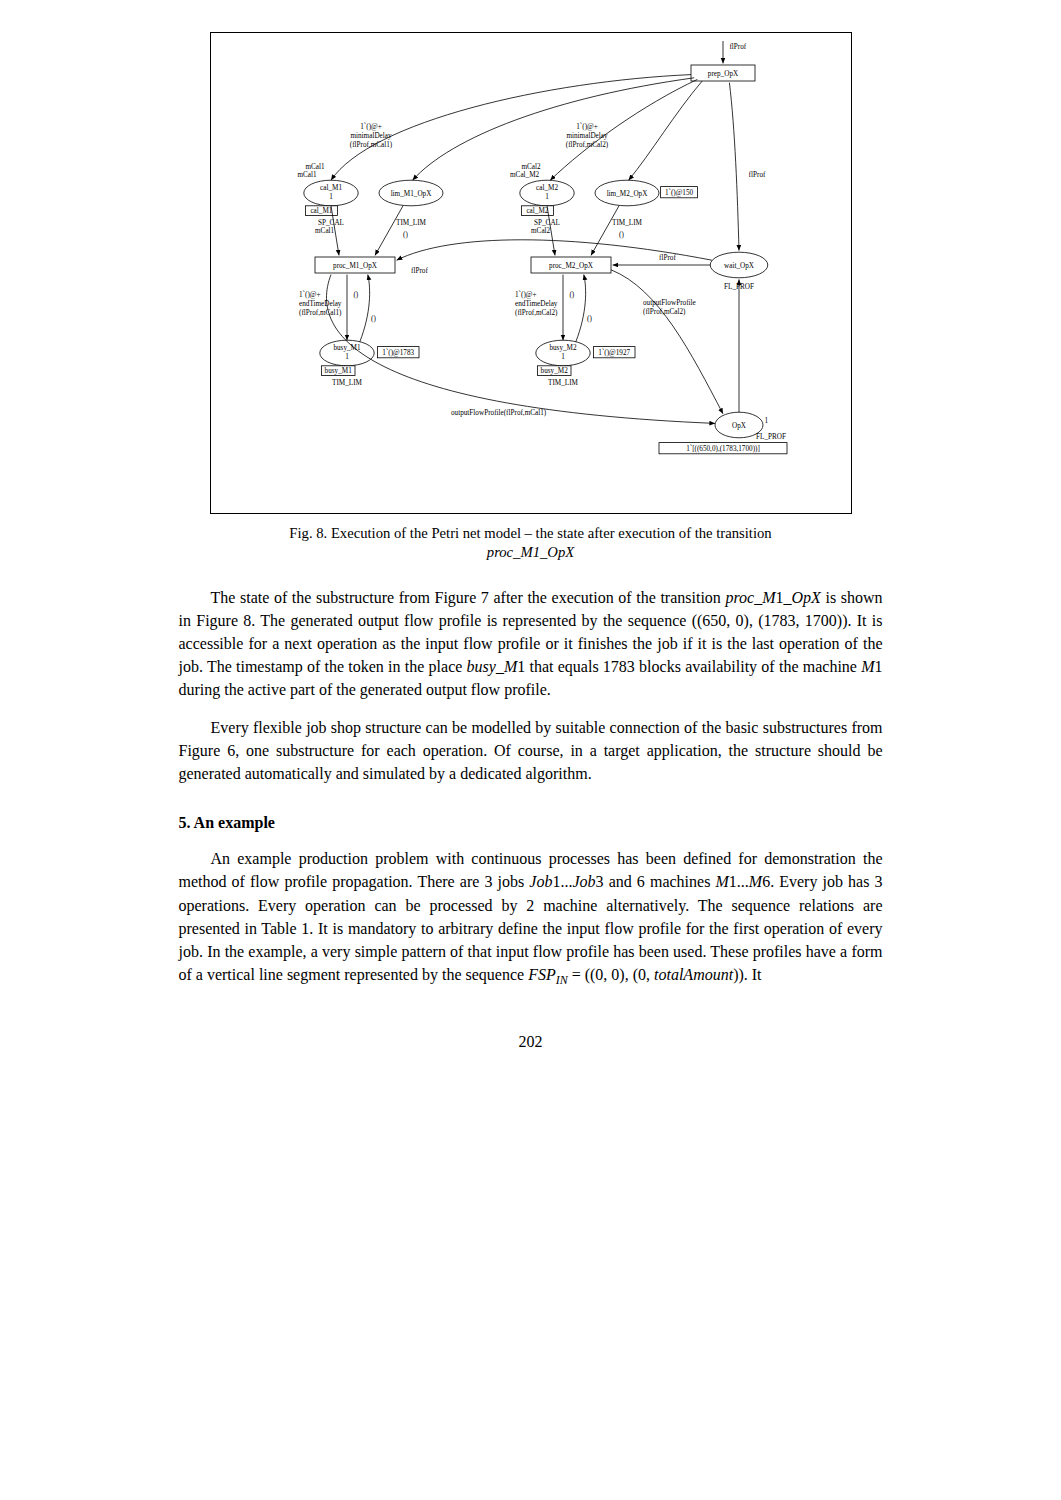prep_OpX flProf cal_M1 1 cal_M1 SP_CAL mCal1 lim_M1_OpX TIM_LIM cal_M2 1 cal_M2 SP_CAL mCal_M2 lim_M2_OpX 1`()@150 TIM_LIM wait_OpX FL_PROF proc_M1_OpX proc_M2_OpX busy_M1 1 busy_M1 1`()@1783 TIM_LIM busy_M2 1 busy_M2 1`()@1927 TIM_LIM OpX 1 1`[((650,0),(1783,1700))] FL_PROF flProf 1`()@+ minimalDelay (flProf,mCal1) 1`()@+ minimalDelay (flProf,mCal2) mCal1 mCal2 mCal1 () mCal2 () flProf flProf () 1`()@+ endTimeDelay (flProf,mCal1) () () 1`()@+ endTimeDelay (flProf,mCal2) () outputFlowProfile (flProf,mCal2) outputFlowProfile(flProf,mCal1)
Fig. 8. Execution of the Petri net model – the state after execution of the transition proc_M1_OpX
The state of the substructure from Figure 7 after the execution of the transition proc_M1_OpX is shown in Figure 8. The generated output flow profile is represented by the sequence ((650, 0), (1783, 1700)). It is accessible for a next operation as the input flow profile or it finishes the job if it is the last operation of the job. The timestamp of the token in the place busy_M1 that equals 1783 blocks availability of the machine M1 during the active part of the generated output flow profile.
Every flexible job shop structure can be modelled by suitable connection of the basic substructures from Figure 6, one substructure for each operation. Of course, in a target application, the structure should be generated automatically and simulated by a dedicated algorithm.
5. An example
An example production problem with continuous processes has been defined for demonstration the method of flow profile propagation. There are 3 jobs Job1...Job3 and 6 machines M1...M6. Every job has 3 operations. Every operation can be processed by 2 machine alternatively. The sequence relations are presented in Table 1. It is mandatory to arbitrary define the input flow profile for the first operation of every job. In the example, a very simple pattern of that input flow profile has been used. These profiles have a form of a vertical line segment represented by the sequence FSPIN = ((0, 0), (0, totalAmount)). It
202